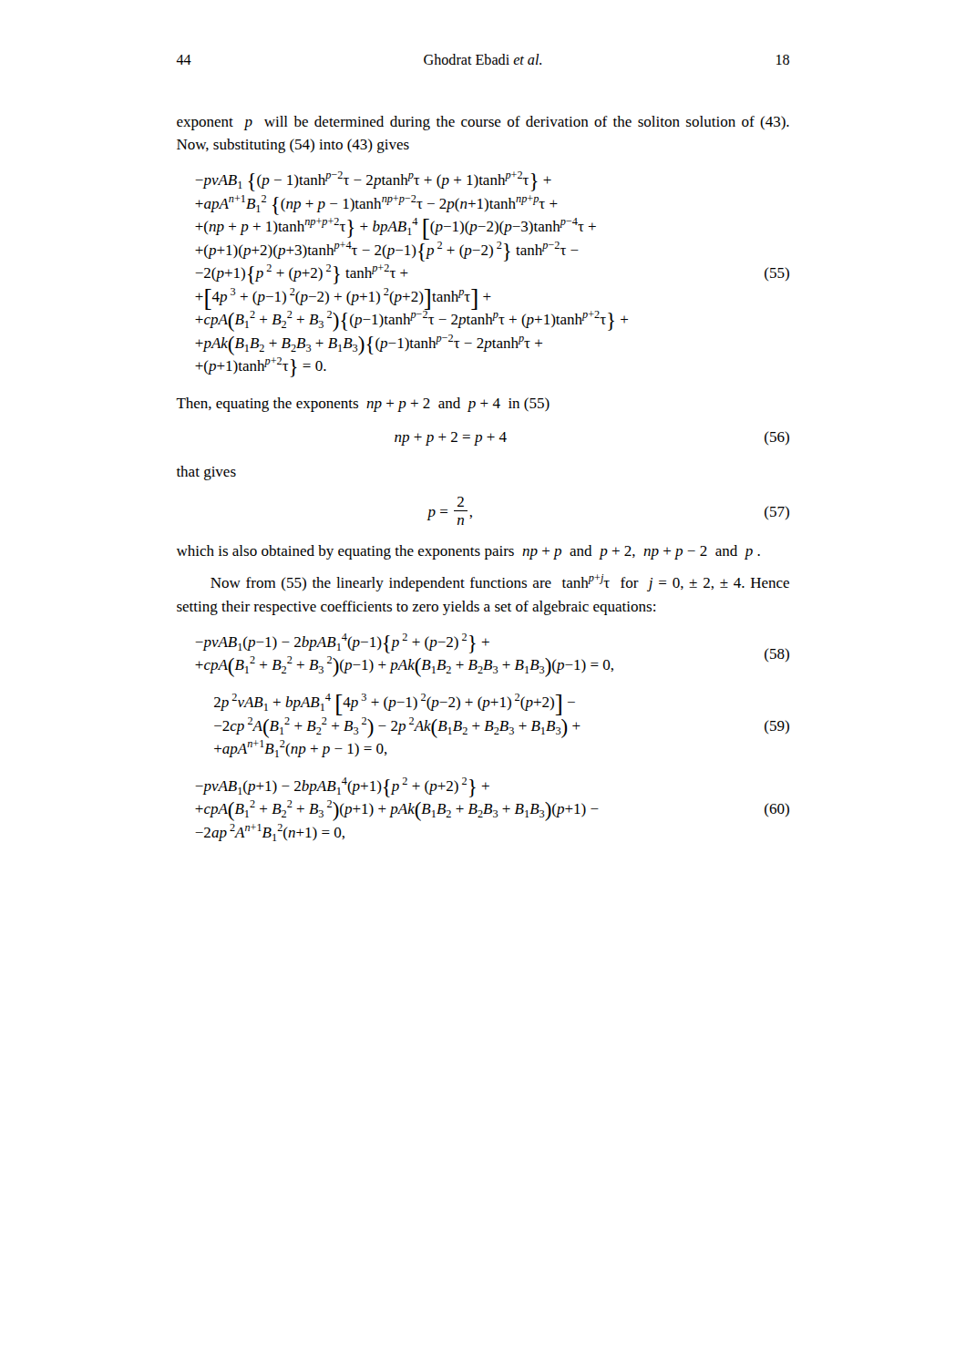44
Ghodrat Ebadi et al.
18
exponent p will be determined during the course of derivation of the soliton solution of (43). Now, substituting (54) into (43) gives
−pvAB1 {(p − 1)tanhp−2τ − 2ptanhpτ + (p + 1)tanhp+2τ} +
+apAn+1B12 {(np + p − 1)tanhnp+p−2τ − 2p(n+1)tanhnp+pτ +
+(np + p + 1)tanhnp+p+2τ} + bpAB14 [(p−1)(p−2)(p−3)tanhp−4τ +
+(p+1)(p+2)(p+3)tanhp+4τ − 2(p−1){p 2 + (p−2) 2} tanhp−2τ −
−2(p+1){p 2 + (p+2) 2} tanhp+2τ +
+[4p 3 + (p−1) 2(p−2) + (p+1) 2(p+2)] tanhpτ] +
+cpA(B12 + B22 + B3 2){(p−1)tanhp−2τ − 2ptanhpτ + (p+1)tanhp+2τ} +
+pAk(B1B2 + B2B3 + B1B3){(p−1)tanhp−2τ − 2ptanhpτ +
+(p+1)tanhp+2τ} = 0.
(55)
Then, equating the exponents np + p + 2 and p + 4 in (55)
np + p + 2 = p + 4
(56)
that gives
p = 2 n,
(57)
which is also obtained by equating the exponents pairs np + p and p + 2, np + p − 2 and p .
Now from (55) the linearly independent functions are tanhp+jτ for j = 0, ± 2, ± 4. Hence setting their respective coefficients to zero yields a set of algebraic equations:
−pvAB1(p−1) − 2bpAB14(p−1){p 2 + (p−2) 2} +
+cpA(B12 + B22 + B3 2)(p−1) + pAk(B1B2 + B2B3 + B1B3)(p−1) = 0,
(58)
2p 2vAB1 + bpAB14 [4p 3 + (p−1) 2(p−2) + (p+1) 2(p+2)] −
−2cp 2A(B12 + B22 + B3 2) − 2p 2Ak(B1B2 + B2B3 + B1B3) +
+apAn+1B12(np + p − 1) = 0,
(59)
−pvAB1(p+1) − 2bpAB14(p+1){p 2 + (p+2) 2} +
+cpA(B12 + B22 + B3 2)(p+1) + pAk(B1B2 + B2B3 + B1B3)(p+1) −
−2ap 2An+1B12(n+1) = 0,
(60)